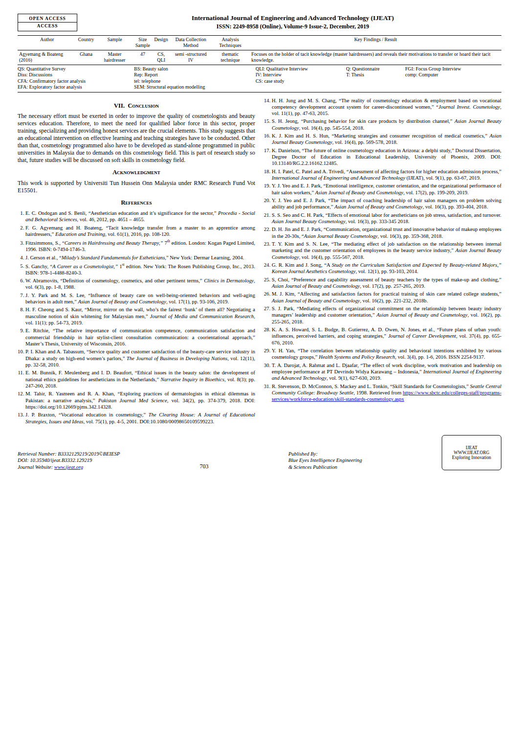OPEN ACCESS
ACCESS
International Journal of Engineering and Advanced Technology (IJEAT)
ISSN: 2249-8958 (Online), Volume-9 Issue-2, December, 2019
| Author | Country | Sample | Size Sample | Design | Data Collection Method | Analysis Techniques | Key Findings / Result |
| --- | --- | --- | --- | --- | --- | --- | --- |
| Agyemang & Boateng (2016) | Ghana | Master hairdresser | 47 | CS, QLI | semi -structured IV | thematic technique | Focuses on the holder of tacit knowledge (master hairdressers) and reveals their motivations to transfer or hoard their tacit knowledge. |
| QS: Quantitative Survey | BS: Beauty salon | QLI: Qualitative Interview | Q: Questionnaire | FGI: Focus Group Interview |
| Diss: Discussions | Rep: Report | IV: Interview | T: Thesis | comp: Computer |
| CFA: Confirmatory factor analysis | tel: telephone | CS: case study | | |
| EFA: Exploratory factor analysis | SEM: Structural equation modelling | | | |
VII. Conclusion
The necessary effort must be exerted in order to improve the quality of cosmetologists and beauty services education. Therefore, to meet the need for qualified labor force in this sector, proper training, specializing and providing honest services are the crucial elements. This study suggests that an educational intervention on effective learning and teaching strategies have to be conducted. Other than that, cosmetology programmed also have to be developed as stand-alone programmed in public universities in Malaysia due to demands on this cosmetology field. This is part of research study so that, future studies will be discussed on soft skills in cosmetology field.
Acknowledgment
This work is supported by Universiti Tun Hussein Onn Malaysia under RMC Research Fund Vot E15501.
References
E. C. Ondogan and S. Benli, “Aesthetician education and it’s significance for the sector,” Procedia - Social and Behavioral Sciences, vol. 46, 2012, pp. 4651 – 4655.
F. G. Agyemang and H. Boateng, “Tacit knowledge transfer from a master to an apprentice among hairdressers,” Education and Training, vol. 61(1), 2016, pp. 108-120.
Fitzsimmons, S., “Careers in Hairdressing and Beauty Therapy,” 7th edition. London: Kogan Paged Limited, 1996. ISBN: 0-7494-1746-3.
J. Gerson et al., “Milady’s Standard Fundamentals for Estheticians,” New York: Dermar Learning, 2004.
S. Ganchy, “A Career as a Cosmetologist,” 1st edition. New York: The Rosen Publishing Group, Inc., 2013. ISBN: 978-1-4488-8240-3.
W. Abramovits, “Definition of cosmetology, cosmetics, and other pertinent terms,” Clinics in Dermatology, vol. 6(3), pp. 1-8, 1988.
J. Y. Park and M. S. Lee, “Influence of beauty care on well-being-oriented behaviors and well-aging behaviors in adult men,” Asian Journal of Beauty and Cosmetology, vol. 17(1), pp. 93-106, 2019.
H. F. Cheong and S. Kaur, “Mirror, mirror on the wall, who’s the fairest ‘hunk’ of them all? Negotiating a masculine notion of skin whitening for Malaysian men,” Journal of Media and Communication Research, vol. 11(1); pp. 54-73, 2019.
E. Ritchie, “The relative importance of communication competence, communication satisfaction and commercial friendship in hair stylist-client consultation communication: a coorientational approach,” Master’s Thesis, University of Wisconsin, 2016.
P. I. Khan and A. Tabassum, “Service quality and customer satisfaction of the beauty-care service industry in Dhaka: a study on high-end women’s parlors,” The Journal of Business in Developing Nations, vol. 12(11), pp. 32-58, 2010.
E. M. Bunnik, F. Meulenberg and I. D. Beaufort, “Ethical issues in the beauty salon: the development of national ethics guidelines for aestheticians in the Netherlands,” Narrative Inquiry in Bioethics, vol. 8(3); pp. 247-260, 2018.
M. Tahir, R. Yasmeen and R. A. Khan, “Exploring practices of dermatologists in ethical dilemmas in Pakistan: a narrative analysis,” Pakistan Journal Med Science, vol. 34(2), pp. 374-379, 2018. DOI: https://doi.org/10.12669/pjms.342.14328.
J. P. Braxton, “Vocational education in cosmetology,” The Clearing House: A Journal of Educational Strategies, Issues and Ideas, vol. 75(1), pp. 4-5, 2001. DOI:10.1080/00098650109599223.
H. H. Jung and M. S. Chang, “The reality of cosmetology education & employment based on vocational competency development account system for career-discontinued women,” “Journal Invest. Cosmetology, vol. 11(1), pp. 47-63, 2015.
S. H. Jeong, “Purchasing behavior for skin care products by distribution channel,” Asian Journal Beauty Cosmetology, vol. 16(4), pp. 545-554, 2018.
K. J. Kim and H. S. Hun, “Marketing strategies and consumer recognition of medical cosmetics,” Asian Journal Beauty Cosmetology, vol. 16(4), pp. 569-578, 2018.
K. Danielson, “The future of online cosmetology education in Arizona: a delphi study,” Doctoral Dissertation, Degree Doctor of Education in Educational Leadership, University of Phoenix, 2009. DOI: 10.13140/RG.2.2.16162.12485.
H. I. Patel, C. Patel and A. Trivedi, “Assessment of affecting factors for higher education admission process,” International Journal of Engineering and Advanced Technology (IJEAT), vol. 9(1), pp. 63-67, 2019.
Y. J. Yeo and E. J. Park, “Emotional intelligence, customer orientation, and the organizational performance of hair salon workers,” Asian Journal of Beauty and Cosmetology, vol. 17(2), pp. 199-209, 2019.
Y. J. Yeo and E. J. Park, “The impact of coaching leadership of hair salon managers on problem solving ability and job performance,” Asian Journal of Beauty and Cosmetology, vol. 16(3), pp. 393-404, 2018.
S. S. Seo and C. H. Park, “Effects of emotional labor for aestheticians on job stress, satisfaction, and turnover. Asian Journal Beauty Cosmetology, vol. 16(3), pp. 333-345 2018.
D. H. Jin and E. J. Park, “Communication, organizational trust and innovative behavior of makeup employees in the 20-30s, “Asian Journal Beauty Cosmetology, vol. 16(3), pp. 359-368, 2018.
T. Y. Kim and S. N. Lee, “The mediating effect of job satisfaction on the relationship between internal marketing and the customer orientation of employees in the beauty service industry,” Asian Journal Beauty Cosmetology, vol. 16(4), pp. 555-567, 2018.
G. R. Kim and J. Song, “A Study on the Curriculum Satisfaction and Expected by Beauty-related Majors,” Korean Journal Aesthetics Cosmetology, vol. 12(1), pp. 93-103, 2014.
S, Choi, “Preference and capability assessment of beauty teachers by the types of make-up and clothing,” Asian Journal of Beauty and Cosmetology, vol. 17(2), pp. 257-265, 2019.
M. J. Kim, “Affecting and satisfaction factors for practical training of skin care related college students,” Asian Journal of Beauty and Cosmetology, vol. 16(2), pp. 221-232, 2018b.
S. J. Park, “Mediating effects of organizational commitment on the relationship between beauty industry managers’ leadership and customer orientation,” Asian Journal of Beauty and Cosmetology, vol. 16(2), pp. 255-265, 2018.
K. A. S. Howard, S. L. Budge, B. Gutierrez, A. D. Owen, N. Jones, et al., “Future plans of urban youth: influences, perceived barriers, and coping strategies,” Journal of Career Development, vol. 37(4), pp. 655-676, 2010.
Y. H. Yan, “The correlation between relationship quality and behavioral intentions exhibited by various cosmetology groups,” Health Systems and Policy Research, vol. 3(4), pp. 1-6, 2016. ISSN 2254-9137.
T. A. Darojat, A. Rahmat and L. Djaafar, “The effect of work discipline, work motivation and leadership on employee performance at PT Devrindo Widya Karawang – Indonesia,” International Journal of Engineering and Advanced Technology, vol. 9(1), 627-630, 2019.
R. Stevenson, D. McConnon, S. Mackey and L. Tonkin, “Skill Standards for Cosmetologists,” Seattle Central Community College: Broadway Seattle, 1998. Retrieved from https://www.sbctc.edu/colleges-staff/programs-services/workforce-education/skill-standards-cosmetology.aspx
Retrieval Number: B3332129219/2019©BEIESP
DOI: 10.35940/ijeat.B3332.129219
Journal Website: www.ijeat.org
703
Published By:
Blue Eyes Intelligence Engineering
& Sciences Publication
IJEAT
WWW.IJEAT.ORG
Exploring Innovation